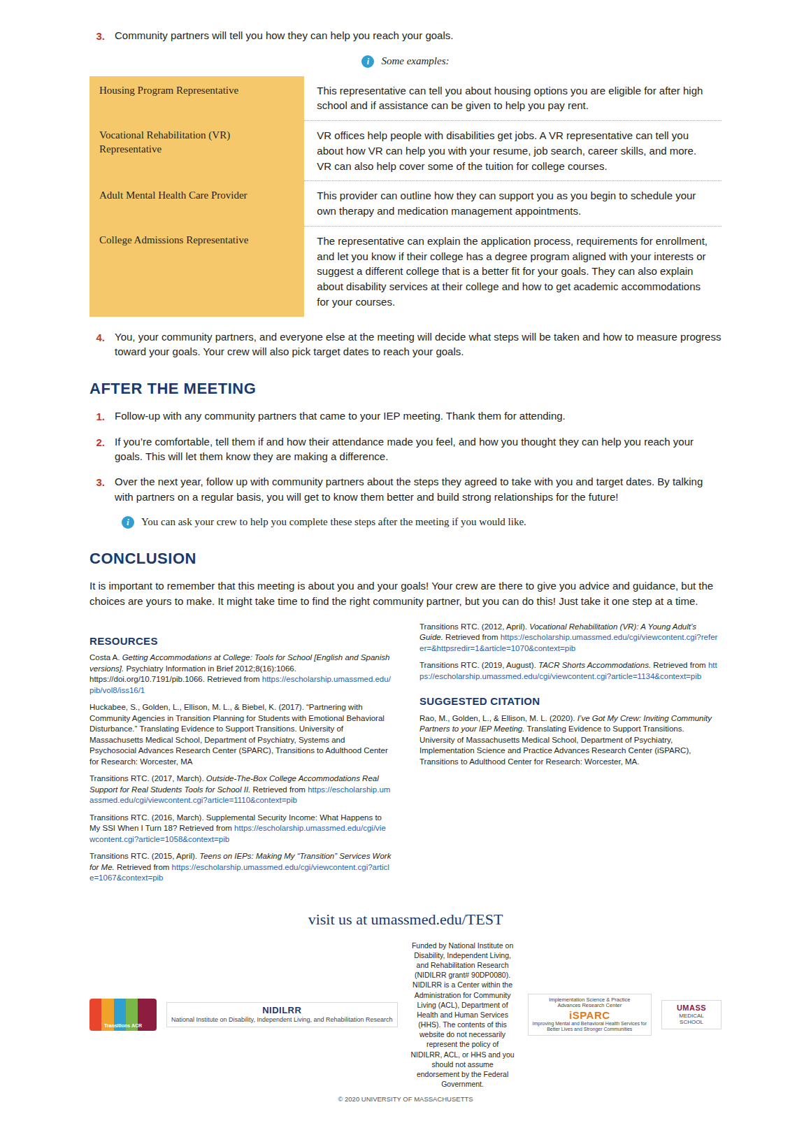3.
Community partners will tell you how they can help you reach your goals.
i Some examples:
| Housing Program Representative | This representative can tell you about housing options you are eligible for after high school and if assistance can be given to help you pay rent. |
| Vocational Rehabilitation (VR) Representative | VR offices help people with disabilities get jobs. A VR representative can tell you about how VR can help you with your resume, job search, career skills, and more. VR can also help cover some of the tuition for college courses. |
| Adult Mental Health Care Provider | This provider can outline how they can support you as you begin to schedule your own therapy and medication management appointments. |
| College Admissions Representative | The representative can explain the application process, requirements for enrollment, and let you know if their college has a degree program aligned with your interests or suggest a different college that is a better fit for your goals. They can also explain about disability services at their college and how to get academic accommodations for your courses. |
4.
You, your community partners, and everyone else at the meeting will decide what steps will be taken and how to measure progress toward your goals. Your crew will also pick target dates to reach your goals.
AFTER THE MEETING
1.
Follow-up with any community partners that came to your IEP meeting. Thank them for attending.
2.
If you’re comfortable, tell them if and how their attendance made you feel, and how you thought they can help you reach your goals. This will let them know they are making a difference.
3.
Over the next year, follow up with community partners about the steps they agreed to take with you and target dates. By talking with partners on a regular basis, you will get to know them better and build strong relationships for the future!
i You can ask your crew to help you complete these steps after the meeting if you would like.
CONCLUSION
It is important to remember that this meeting is about you and your goals! Your crew are there to give you advice and guidance, but the choices are yours to make. It might take time to find the right community partner, but you can do this! Just take it one step at a time.
RESOURCES
Costa A. Getting Accommodations at College: Tools for School [English and Spanish versions]. Psychiatry Information in Brief 2012;8(16):1066. https://doi.org/10.7191/pib.1066. Retrieved from https://escholarship.umassmed.edu/pib/vol8/iss16/1
Huckabee, S., Golden, L., Ellison, M. L., & Biebel, K. (2017). “Partnering with Community Agencies in Transition Planning for Students with Emotional Behavioral Disturbance.” Translating Evidence to Support Transitions. University of Massachusetts Medical School, Department of Psychiatry, Systems and Psychosocial Advances Research Center (SPARC), Transitions to Adulthood Center for Research: Worcester, MA
Transitions RTC. (2017, March). Outside-The-Box College Accommodations Real Support for Real Students Tools for School II. Retrieved from https://escholarship.umassmed.edu/cgi/viewcontent.cgi?article=1110&context=pib
Transitions RTC. (2016, March). Supplemental Security Income: What Happens to My SSI When I Turn 18? Retrieved from https://escholarship.umassmed.edu/cgi/viewcontent.cgi?article=1058&context=pib
Transitions RTC. (2015, April). Teens on IEPs: Making My “Transition” Services Work for Me. Retrieved from https://escholarship.umassmed.edu/cgi/viewcontent.cgi?article=1067&context=pib
Transitions RTC. (2012, April). Vocational Rehabilitation (VR): A Young Adult’s Guide. Retrieved from https://escholarship.umassmed.edu/cgi/viewcontent.cgi?referer=&httpsredir=1&article=1070&context=pib
Transitions RTC. (2019, August). TACR Shorts Accommodations. Retrieved from https://escholarship.umassmed.edu/cgi/viewcontent.cgi?article=1134&context=pib
SUGGESTED CITATION
Rao, M., Golden, L., & Ellison, M. L. (2020). I’ve Got My Crew: Inviting Community Partners to your IEP Meeting. Translating Evidence to Support Transitions. University of Massachusetts Medical School, Department of Psychiatry, Implementation Science and Practice Advances Research Center (iSPARC), Transitions to Adulthood Center for Research: Worcester, MA.
visit us at umassmed.edu/TEST
NIDILRR
National Institute on Disability, Independent Living, and Rehabilitation Research
Funded by National Institute on Disability, Independent Living, and Rehabilitation Research
(NIDILRR grant# 90DP0080).
NIDILRR is a Center within the Administration for Community Living (ACL), Department of Health and Human Services (HHS). The contents of this website do not necessarily represent the policy of NIDILRR, ACL, or HHS and you should not assume endorsement by the Federal Government.
Implementation Science & Practice
Advances Research Center
iSPARC
Improving Mental and Behavioral Health Services for
Better Lives and Stronger Communities
UMASS
MEDICAL
SCHOOL
© 2020 UNIVERSITY OF MASSACHUSETTS